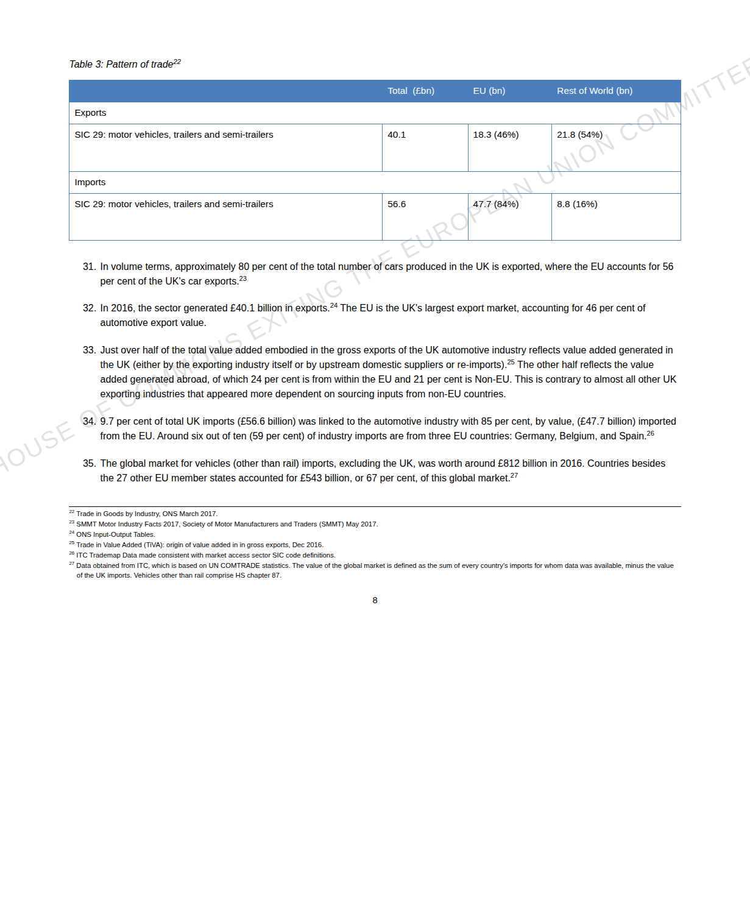HOUSE OF COMMONS EXITING THE EUROPEAN UNION COMMITTEE
Table 3: Pattern of trade22
| | Total (£bn) | EU (bn) | Rest of World (bn) |
| --- | --- | --- | --- |
| Exports |
| SIC 29: motor vehicles, trailers and semi-trailers | 40.1 | 18.3 (46%) | 21.8 (54%) |
| Imports |
| SIC 29: motor vehicles, trailers and semi-trailers | 56.6 | 47.7 (84%) | 8.8 (16%) |
31. In volume terms, approximately 80 per cent of the total number of cars produced in the UK is exported, where the EU accounts for 56 per cent of the UK's car exports.23
32. In 2016, the sector generated £40.1 billion in exports.24 The EU is the UK's largest export market, accounting for 46 per cent of automotive export value.
33. Just over half of the total value added embodied in the gross exports of the UK automotive industry reflects value added generated in the UK (either by the exporting industry itself or by upstream domestic suppliers or re-imports).25 The other half reflects the value added generated abroad, of which 24 per cent is from within the EU and 21 per cent is Non-EU. This is contrary to almost all other UK exporting industries that appeared more dependent on sourcing inputs from non-EU countries.
34. 9.7 per cent of total UK imports (£56.6 billion) was linked to the automotive industry with 85 per cent, by value, (£47.7 billion) imported from the EU. Around six out of ten (59 per cent) of industry imports are from three EU countries: Germany, Belgium, and Spain.26
35. The global market for vehicles (other than rail) imports, excluding the UK, was worth around £812 billion in 2016. Countries besides the 27 other EU member states accounted for £543 billion, or 67 per cent, of this global market.27
22 Trade in Goods by Industry, ONS March 2017.
23 SMMT Motor Industry Facts 2017, Society of Motor Manufacturers and Traders (SMMT) May 2017.
24 ONS Input-Output Tables.
25 Trade in Value Added (TiVA): origin of value added in in gross exports, Dec 2016.
26 ITC Trademap Data made consistent with market access sector SIC code definitions.
27 Data obtained from ITC, which is based on UN COMTRADE statistics. The value of the global market is defined as the sum of every country's imports for whom data was available, minus the value of the UK imports. Vehicles other than rail comprise HS chapter 87.
8